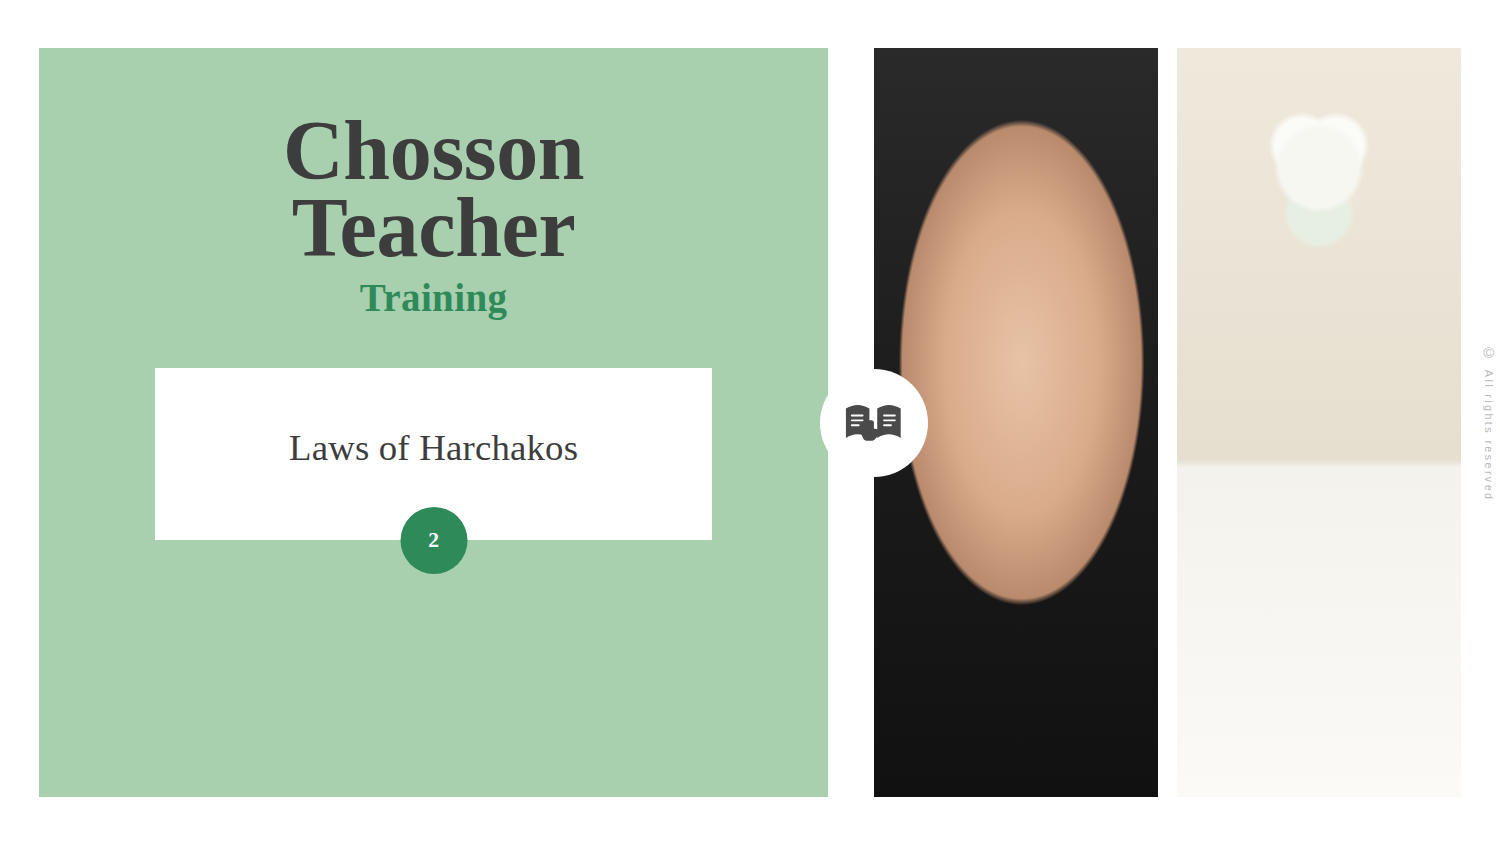Chosson Teacher Training
Laws of Harchakos
2
© All rights reserved